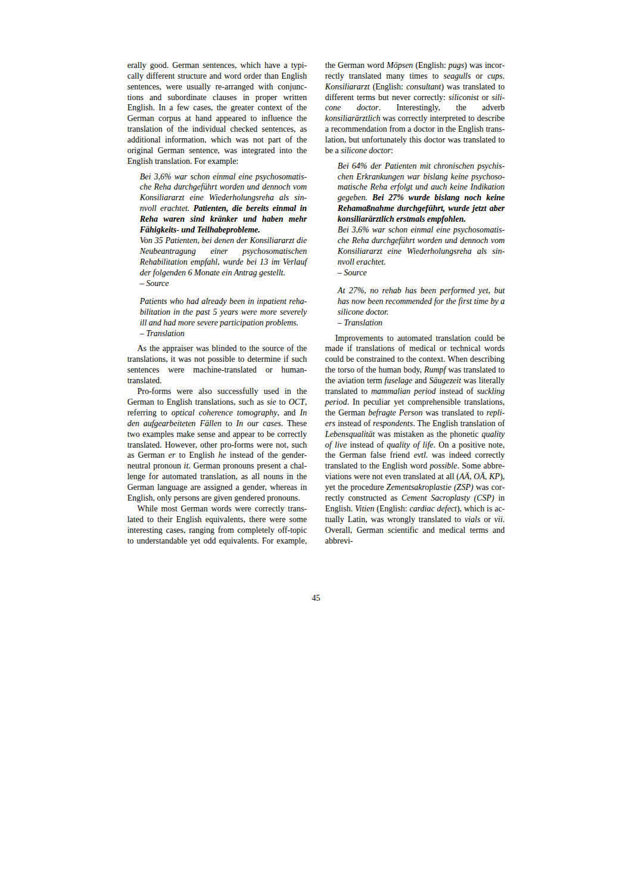erally good. German sentences, which have a typically different structure and word order than English sentences, were usually re-arranged with conjunctions and subordinate clauses in proper written English. In a few cases, the greater context of the German corpus at hand appeared to influence the translation of the individual checked sentences, as additional information, which was not part of the original German sentence, was integrated into the English translation. For example:
Bei 3,6% war schon einmal eine psychosomatische Reha durchgeführt worden und dennoch vom Konsiliararzt eine Wiederholungsreha als sinnvoll erachtet. Patienten, die bereits einmal in Reha waren sind kränker und haben mehr Fähigkeits- und Teilhabeprobleme.
Von 35 Patienten, bei denen der Konsiliararzt die Neubeantragung einer psychosomatischen Rehabilitation empfahl, wurde bei 13 im Verlauf der folgenden 6 Monate ein Antrag gestellt.
– Source
Patients who had already been in inpatient rehabilitation in the past 5 years were more severely ill and had more severe participation problems.
– Translation
As the appraiser was blinded to the source of the translations, it was not possible to determine if such sentences were machine-translated or human-translated.
Pro-forms were also successfully used in the German to English translations, such as sie to OCT, referring to optical coherence tomography, and In den aufgearbeiteten Fällen to In our cases. These two examples make sense and appear to be correctly translated. However, other pro-forms were not, such as German er to English he instead of the gender-neutral pronoun it. German pronouns present a challenge for automated translation, as all nouns in the German language are assigned a gender, whereas in English, only persons are given gendered pronouns.
While most German words were correctly translated to their English equivalents, there were some interesting cases, ranging from completely off-topic to understandable yet odd equivalents. For example, the German word Möpsen (English: pugs) was incorrectly translated many times to seagulls or cups. Konsiliararzt (English: consultant) was translated to different terms but never correctly: siliconist or silicone doctor. Interestingly, the adverb konsiliarärztlich was correctly interpreted to describe a recommendation from a doctor in the English translation, but unfortunately this doctor was translated to be a silicone doctor:
Bei 64% der Patienten mit chronischen psychischen Erkrankungen war bislang keine psychosomatische Reha erfolgt und auch keine Indikation gegeben. Bei 27% wurde bislang noch keine Rehamaßnahme durchgeführt, wurde jetzt aber konsiliarärztlich erstmals empfohlen.
Bei 3,6% war schon einmal eine psychosomatische Reha durchgeführt worden und dennoch vom Konsiliararzt eine Wiederholungsreha als sinnvoll erachtet.
– Source
At 27%, no rehab has been performed yet, but has now been recommended for the first time by a silicone doctor.
– Translation
Improvements to automated translation could be made if translations of medical or technical words could be constrained to the context. When describing the torso of the human body, Rumpf was translated to the aviation term fuselage and Säugezeit was literally translated to mammalian period instead of suckling period. In peculiar yet comprehensible translations, the German befragte Person was translated to repliers instead of respondents. The English translation of Lebensqualität was mistaken as the phonetic quality of live instead of quality of life. On a positive note, the German false friend evtl. was indeed correctly translated to the English word possible. Some abbreviations were not even translated at all (AÄ, OÄ, KP), yet the procedure Zementsakroplastie (ZSP) was correctly constructed as Cement Sacroplasty (CSP) in English. Vitien (English: cardiac defect), which is actually Latin, was wrongly translated to vials or vii. Overall, German scientific and medical terms and abbrevi-
45